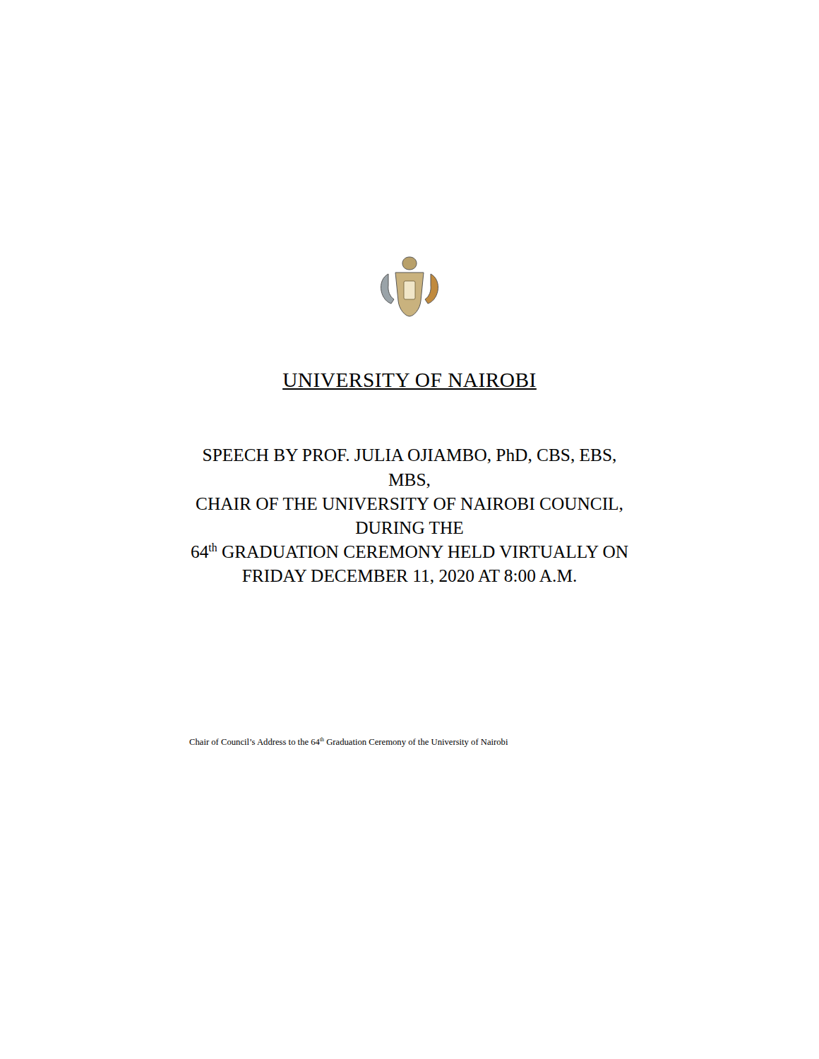UNIVERSITY OF NAIROBI
SPEECH BY PROF. JULIA OJIAMBO, PhD, CBS, EBS, MBS,
CHAIR OF THE UNIVERSITY OF NAIROBI COUNCIL,
DURING THE
64th GRADUATION CEREMONY HELD VIRTUALLY ON
FRIDAY DECEMBER 11, 2020 AT 8:00 A.M.
Chair of Council’s Address to the 64th Graduation Ceremony of the University of Nairobi